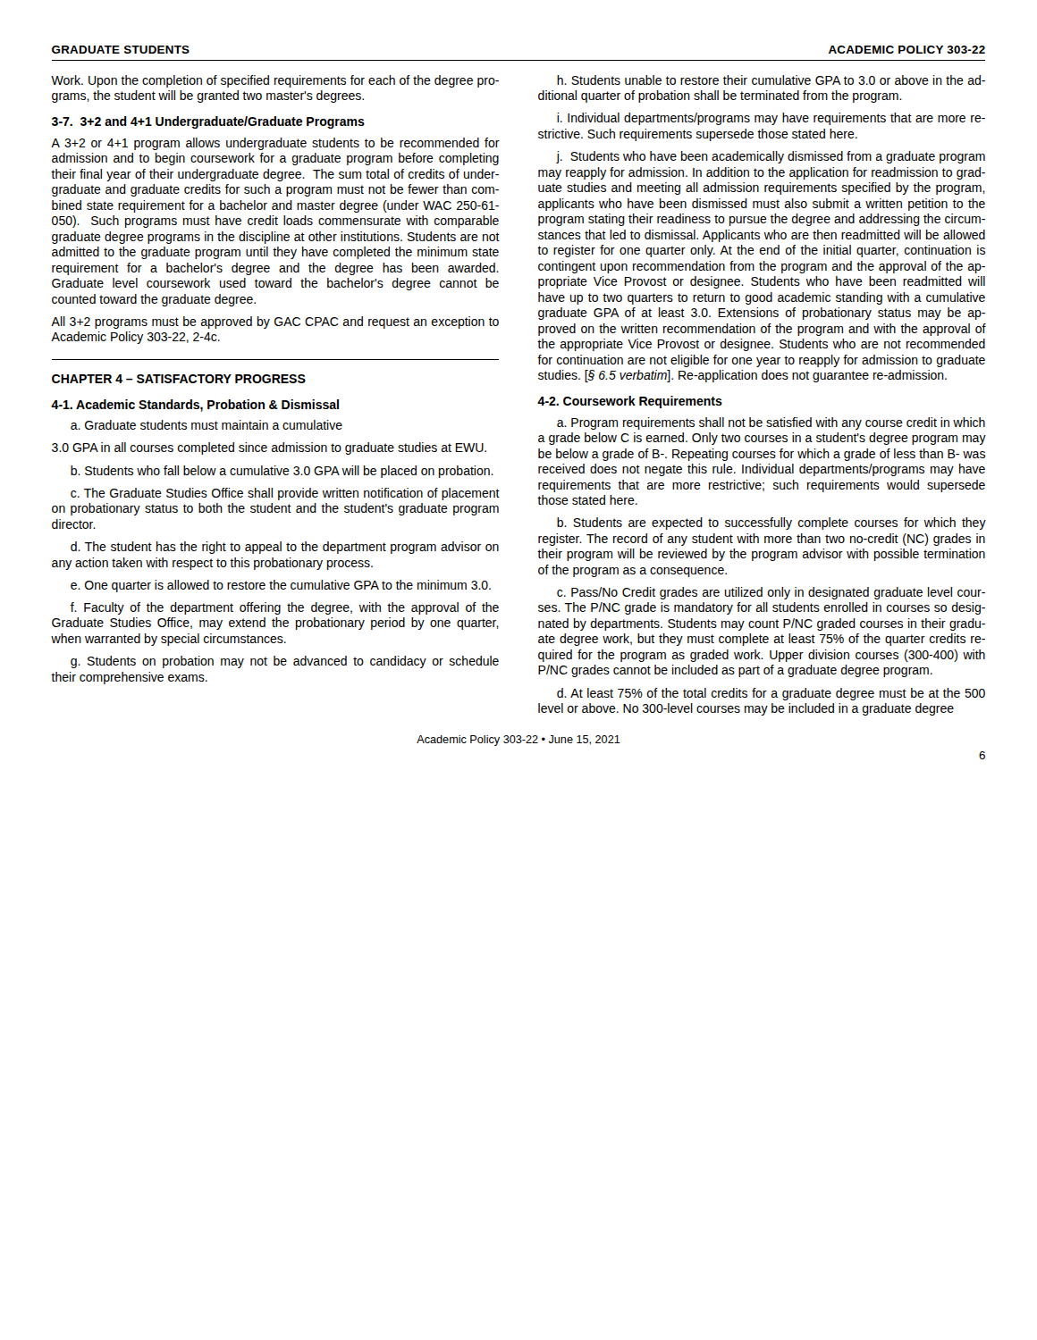GRADUATE STUDENTS ACADEMIC POLICY 303-22
Work. Upon the completion of specified requirements for each of the degree programs, the student will be granted two master's degrees.
3-7. 3+2 and 4+1 Undergraduate/Graduate Programs
A 3+2 or 4+1 program allows undergraduate students to be recommended for admission and to begin coursework for a graduate program before completing their final year of their undergraduate degree. The sum total of credits of undergraduate and graduate credits for such a program must not be fewer than combined state requirement for a bachelor and master degree (under WAC 250-61-050). Such programs must have credit loads commensurate with comparable graduate degree programs in the discipline at other institutions. Students are not admitted to the graduate program until they have completed the minimum state requirement for a bachelor's degree and the degree has been awarded. Graduate level coursework used toward the bachelor's degree cannot be counted toward the graduate degree.
All 3+2 programs must be approved by GAC CPAC and request an exception to Academic Policy 303-22, 2-4c.
CHAPTER 4 – SATISFACTORY PROGRESS
4-1. Academic Standards, Probation & Dismissal
a. Graduate students must maintain a cumulative
3.0 GPA in all courses completed since admission to graduate studies at EWU.
b. Students who fall below a cumulative 3.0 GPA will be placed on probation.
c. The Graduate Studies Office shall provide written notification of placement on probationary status to both the student and the student's graduate program director.
d. The student has the right to appeal to the department program advisor on any action taken with respect to this probationary process.
e. One quarter is allowed to restore the cumulative GPA to the minimum 3.0.
f. Faculty of the department offering the degree, with the approval of the Graduate Studies Office, may extend the probationary period by one quarter, when warranted by special circumstances.
g. Students on probation may not be advanced to candidacy or schedule their comprehensive exams.
h. Students unable to restore their cumulative GPA to 3.0 or above in the additional quarter of probation shall be terminated from the program.
i. Individual departments/programs may have requirements that are more restrictive. Such requirements supersede those stated here.
j. Students who have been academically dismissed from a graduate program may reapply for admission. In addition to the application for readmission to graduate studies and meeting all admission requirements specified by the program, applicants who have been dismissed must also submit a written petition to the program stating their readiness to pursue the degree and addressing the circumstances that led to dismissal. Applicants who are then readmitted will be allowed to register for one quarter only. At the end of the initial quarter, continuation is contingent upon recommendation from the program and the approval of the appropriate Vice Provost or designee. Students who have been readmitted will have up to two quarters to return to good academic standing with a cumulative graduate GPA of at least 3.0. Extensions of probationary status may be approved on the written recommendation of the program and with the approval of the appropriate Vice Provost or designee. Students who are not recommended for continuation are not eligible for one year to reapply for admission to graduate studies. [§ 6.5 verbatim]. Re-application does not guarantee re-admission.
4-2. Coursework Requirements
a. Program requirements shall not be satisfied with any course credit in which a grade below C is earned. Only two courses in a student's degree program may be below a grade of B-. Repeating courses for which a grade of less than B- was received does not negate this rule. Individual departments/programs may have requirements that are more restrictive; such requirements would supersede those stated here.
b. Students are expected to successfully complete courses for which they register. The record of any student with more than two no-credit (NC) grades in their program will be reviewed by the program advisor with possible termination of the program as a consequence.
c. Pass/No Credit grades are utilized only in designated graduate level courses. The P/NC grade is mandatory for all students enrolled in courses so designated by departments. Students may count P/NC graded courses in their graduate degree work, but they must complete at least 75% of the quarter credits required for the program as graded work. Upper division courses (300-400) with P/NC grades cannot be included as part of a graduate degree program.
d. At least 75% of the total credits for a graduate degree must be at the 500 level or above. No 300-level courses may be included in a graduate degree
Academic Policy 303-22 • June 15, 2021
6